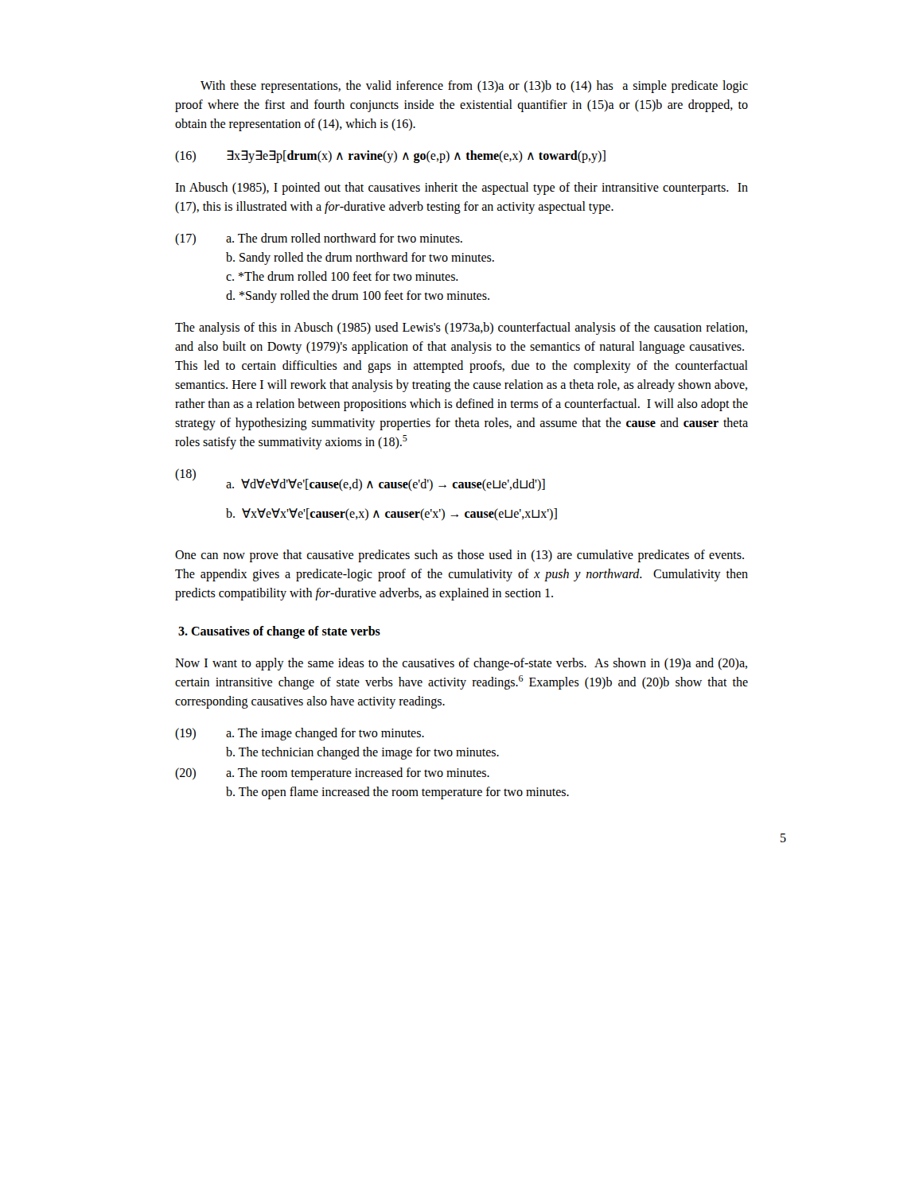With these representations, the valid inference from (13)a or (13)b to (14) has a simple predicate logic proof where the first and fourth conjuncts inside the existential quantifier in (15)a or (15)b are dropped, to obtain the representation of (14), which is (16).
(16)
∃x∃y∃e∃p[drum(x) ∧ ravine(y) ∧ go(e,p) ∧ theme(e,x) ∧ toward(p,y)]
In Abusch (1985), I pointed out that causatives inherit the aspectual type of their intransitive counterparts. In (17), this is illustrated with a for-durative adverb testing for an activity aspectual type.
(17)
a. The drum rolled northward for two minutes.
b. Sandy rolled the drum northward for two minutes.
c. *The drum rolled 100 feet for two minutes.
d. *Sandy rolled the drum 100 feet for two minutes.
The analysis of this in Abusch (1985) used Lewis's (1973a,b) counterfactual analysis of the causation relation, and also built on Dowty (1979)'s application of that analysis to the semantics of natural language causatives. This led to certain difficulties and gaps in attempted proofs, due to the complexity of the counterfactual semantics. Here I will rework that analysis by treating the cause relation as a theta role, as already shown above, rather than as a relation between propositions which is defined in terms of a counterfactual. I will also adopt the strategy of hypothesizing summativity properties for theta roles, and assume that the cause and causer theta roles satisfy the summativity axioms in (18).5
(18)
a. ∀d∀e∀d'∀e'[cause(e,d) ∧ cause(e'd') → cause(e⊔e',d⊔d')]
b. ∀x∀e∀x'∀e'[causer(e,x) ∧ causer(e'x') → cause(e⊔e',x⊔x')]
One can now prove that causative predicates such as those used in (13) are cumulative predicates of events. The appendix gives a predicate-logic proof of the cumulativity of x push y northward. Cumulativity then predicts compatibility with for-durative adverbs, as explained in section 1.
3. Causatives of change of state verbs
Now I want to apply the same ideas to the causatives of change-of-state verbs. As shown in (19)a and (20)a, certain intransitive change of state verbs have activity readings.6 Examples (19)b and (20)b show that the corresponding causatives also have activity readings.
(19)
a. The image changed for two minutes.
b. The technician changed the image for two minutes.
(20)
a. The room temperature increased for two minutes.
b. The open flame increased the room temperature for two minutes.
5